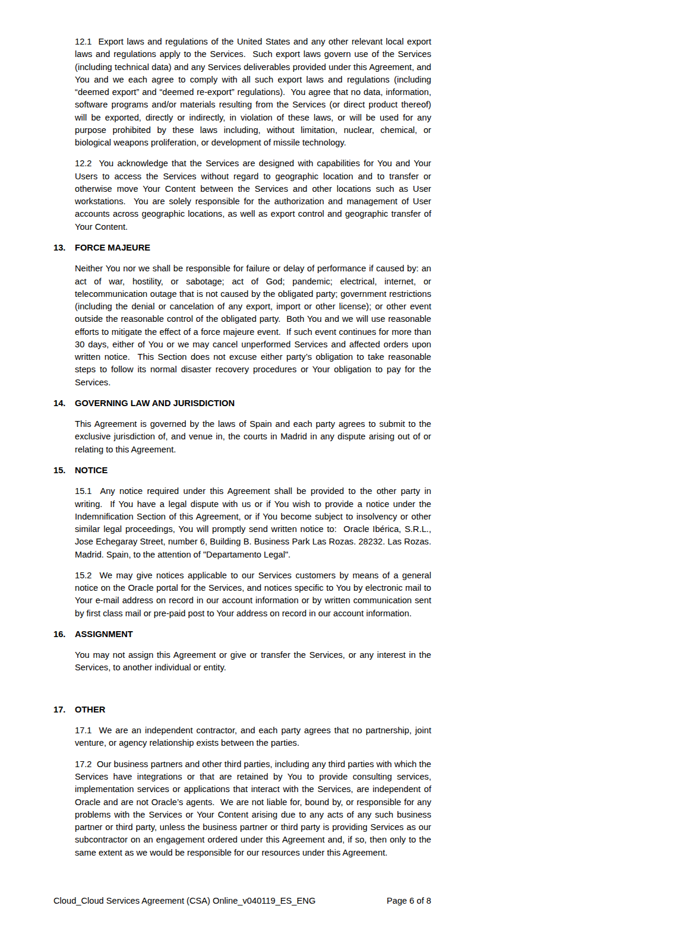12.1 Export laws and regulations of the United States and any other relevant local export laws and regulations apply to the Services. Such export laws govern use of the Services (including technical data) and any Services deliverables provided under this Agreement, and You and we each agree to comply with all such export laws and regulations (including “deemed export” and “deemed re-export” regulations). You agree that no data, information, software programs and/or materials resulting from the Services (or direct product thereof) will be exported, directly or indirectly, in violation of these laws, or will be used for any purpose prohibited by these laws including, without limitation, nuclear, chemical, or biological weapons proliferation, or development of missile technology.
12.2 You acknowledge that the Services are designed with capabilities for You and Your Users to access the Services without regard to geographic location and to transfer or otherwise move Your Content between the Services and other locations such as User workstations. You are solely responsible for the authorization and management of User accounts across geographic locations, as well as export control and geographic transfer of Your Content.
13.
Force Majeure
Neither You nor we shall be responsible for failure or delay of performance if caused by: an act of war, hostility, or sabotage; act of God; pandemic; electrical, internet, or telecommunication outage that is not caused by the obligated party; government restrictions (including the denial or cancelation of any export, import or other license); or other event outside the reasonable control of the obligated party. Both You and we will use reasonable efforts to mitigate the effect of a force majeure event. If such event continues for more than 30 days, either of You or we may cancel unperformed Services and affected orders upon written notice. This Section does not excuse either party’s obligation to take reasonable steps to follow its normal disaster recovery procedures or Your obligation to pay for the Services.
14.
Governing Law and Jurisdiction
This Agreement is governed by the laws of Spain and each party agrees to submit to the exclusive jurisdiction of, and venue in, the courts in Madrid in any dispute arising out of or relating to this Agreement.
15.
Notice
15.1 Any notice required under this Agreement shall be provided to the other party in writing. If You have a legal dispute with us or if You wish to provide a notice under the Indemnification Section of this Agreement, or if You become subject to insolvency or other similar legal proceedings, You will promptly send written notice to: Oracle Ibérica, S.R.L., Jose Echegaray Street, number 6, Building B. Business Park Las Rozas. 28232. Las Rozas. Madrid. Spain, to the attention of "Departamento Legal".
15.2 We may give notices applicable to our Services customers by means of a general notice on the Oracle portal for the Services, and notices specific to You by electronic mail to Your e-mail address on record in our account information or by written communication sent by first class mail or pre-paid post to Your address on record in our account information.
16.
Assignment
You may not assign this Agreement or give or transfer the Services, or any interest in the Services, to another individual or entity.
17.
Other
17.1 We are an independent contractor, and each party agrees that no partnership, joint venture, or agency relationship exists between the parties.
17.2 Our business partners and other third parties, including any third parties with which the Services have integrations or that are retained by You to provide consulting services, implementation services or applications that interact with the Services, are independent of Oracle and are not Oracle’s agents. We are not liable for, bound by, or responsible for any problems with the Services or Your Content arising due to any acts of any such business partner or third party, unless the business partner or third party is providing Services as our subcontractor on an engagement ordered under this Agreement and, if so, then only to the same extent as we would be responsible for our resources under this Agreement.
Cloud_Cloud Services Agreement (CSA) Online_v040119_ES_ENG Page 6 of 8